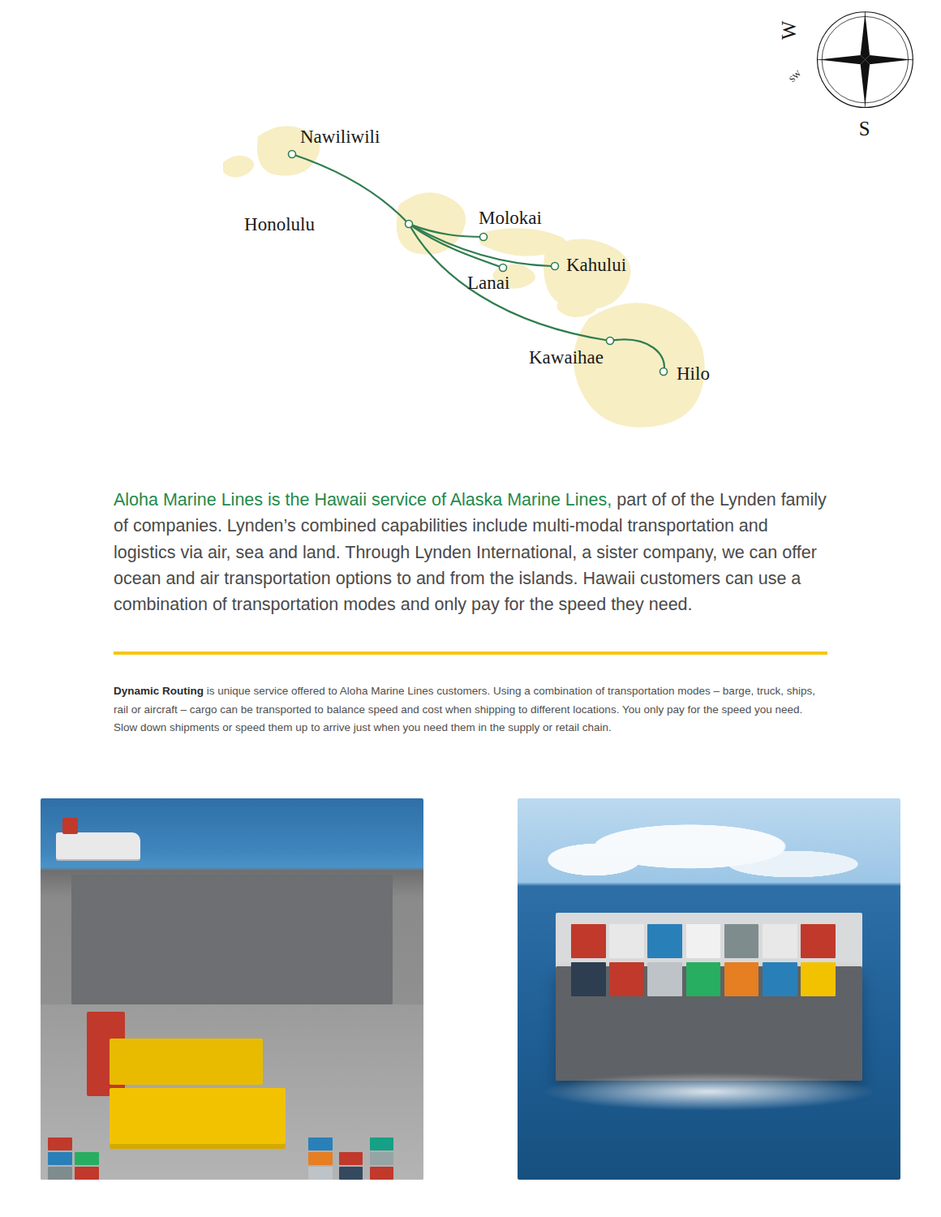W S SW
Nawiliwili Honolulu Molokai Lanai Kahului Kawaihae Hilo
Aloha Marine Lines is the Hawaii service of Alaska Marine Lines, part of of the Lynden family of companies. Lynden’s combined capabilities include multi-modal transportation and logistics via air, sea and land. Through Lynden International, a sister company, we can offer ocean and air transportation options to and from the islands. Hawaii customers can use a combination of transportation modes and only pay for the speed they need.
Dynamic Routing is unique service offered to Aloha Marine Lines customers. Using a combination of transportation modes – barge, truck, ships, rail or aircraft – cargo can be transported to balance speed and cost when shipping to different locations. You only pay for the speed you need. Slow down shipments or speed them up to arrive just when you need them in the supply or retail chain.